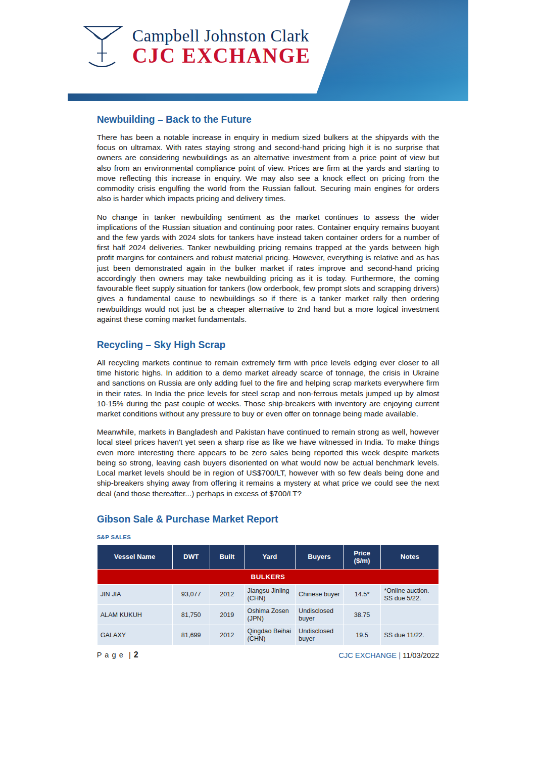Campbell Johnston Clark
CJC EXCHANGE
Newbuilding – Back to the Future
There has been a notable increase in enquiry in medium sized bulkers at the shipyards with the focus on ultramax. With rates staying strong and second-hand pricing high it is no surprise that owners are considering newbuildings as an alternative investment from a price point of view but also from an environmental compliance point of view. Prices are firm at the yards and starting to move reflecting this increase in enquiry. We may also see a knock effect on pricing from the commodity crisis engulfing the world from the Russian fallout. Securing main engines for orders also is harder which impacts pricing and delivery times.
No change in tanker newbuilding sentiment as the market continues to assess the wider implications of the Russian situation and continuing poor rates. Container enquiry remains buoyant and the few yards with 2024 slots for tankers have instead taken container orders for a number of first half 2024 deliveries. Tanker newbuilding pricing remains trapped at the yards between high profit margins for containers and robust material pricing. However, everything is relative and as has just been demonstrated again in the bulker market if rates improve and second-hand pricing accordingly then owners may take newbuilding pricing as it is today. Furthermore, the coming favourable fleet supply situation for tankers (low orderbook, few prompt slots and scrapping drivers) gives a fundamental cause to newbuildings so if there is a tanker market rally then ordering newbuildings would not just be a cheaper alternative to 2nd hand but a more logical investment against these coming market fundamentals.
Recycling – Sky High Scrap
All recycling markets continue to remain extremely firm with price levels edging ever closer to all time historic highs. In addition to a demo market already scarce of tonnage, the crisis in Ukraine and sanctions on Russia are only adding fuel to the fire and helping scrap markets everywhere firm in their rates. In India the price levels for steel scrap and non-ferrous metals jumped up by almost 10-15% during the past couple of weeks. Those ship-breakers with inventory are enjoying current market conditions without any pressure to buy or even offer on tonnage being made available.
Meanwhile, markets in Bangladesh and Pakistan have continued to remain strong as well, however local steel prices haven't yet seen a sharp rise as like we have witnessed in India. To make things even more interesting there appears to be zero sales being reported this week despite markets being so strong, leaving cash buyers disoriented on what would now be actual benchmark levels. Local market levels should be in region of US$700/LT, however with so few deals being done and ship-breakers shying away from offering it remains a mystery at what price we could see the next deal (and those thereafter...) perhaps in excess of $700/LT?
Gibson Sale & Purchase Market Report
S&P SALES
| Vessel Name | DWT | Built | Yard | Buyers | Price ($/m) | Notes |
| --- | --- | --- | --- | --- | --- | --- |
| BULKERS |
| JIN JIA | 93,077 | 2012 | Jiangsu Jinling (CHN) | Chinese buyer | 14.5* | *Online auction. SS due 5/22. |
| ALAM KUKUH | 81,750 | 2019 | Oshima Zosen (JPN) | Undisclosed buyer | 38.75 | |
| GALAXY | 81,699 | 2012 | Qingdao Beihai (CHN) | Undisclosed buyer | 19.5 | SS due 11/22. |
P a g e | 2
CJC EXCHANGE | 11/03/2022